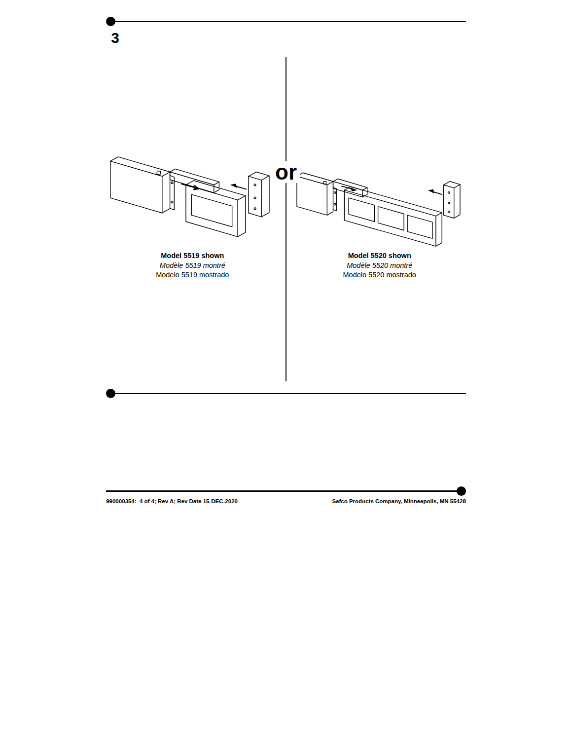3
or
Model 5519 shown
Modèle 5519 montré
Modelo 5519 mostrado
Model 5520 shown
Modèle 5520 montré
Modelo 5520 mostrado
990000354: 4 of 4; Rev A; Rev Date 15-DEC-2020 Safco Products Company, Minneapolis, MN 55428